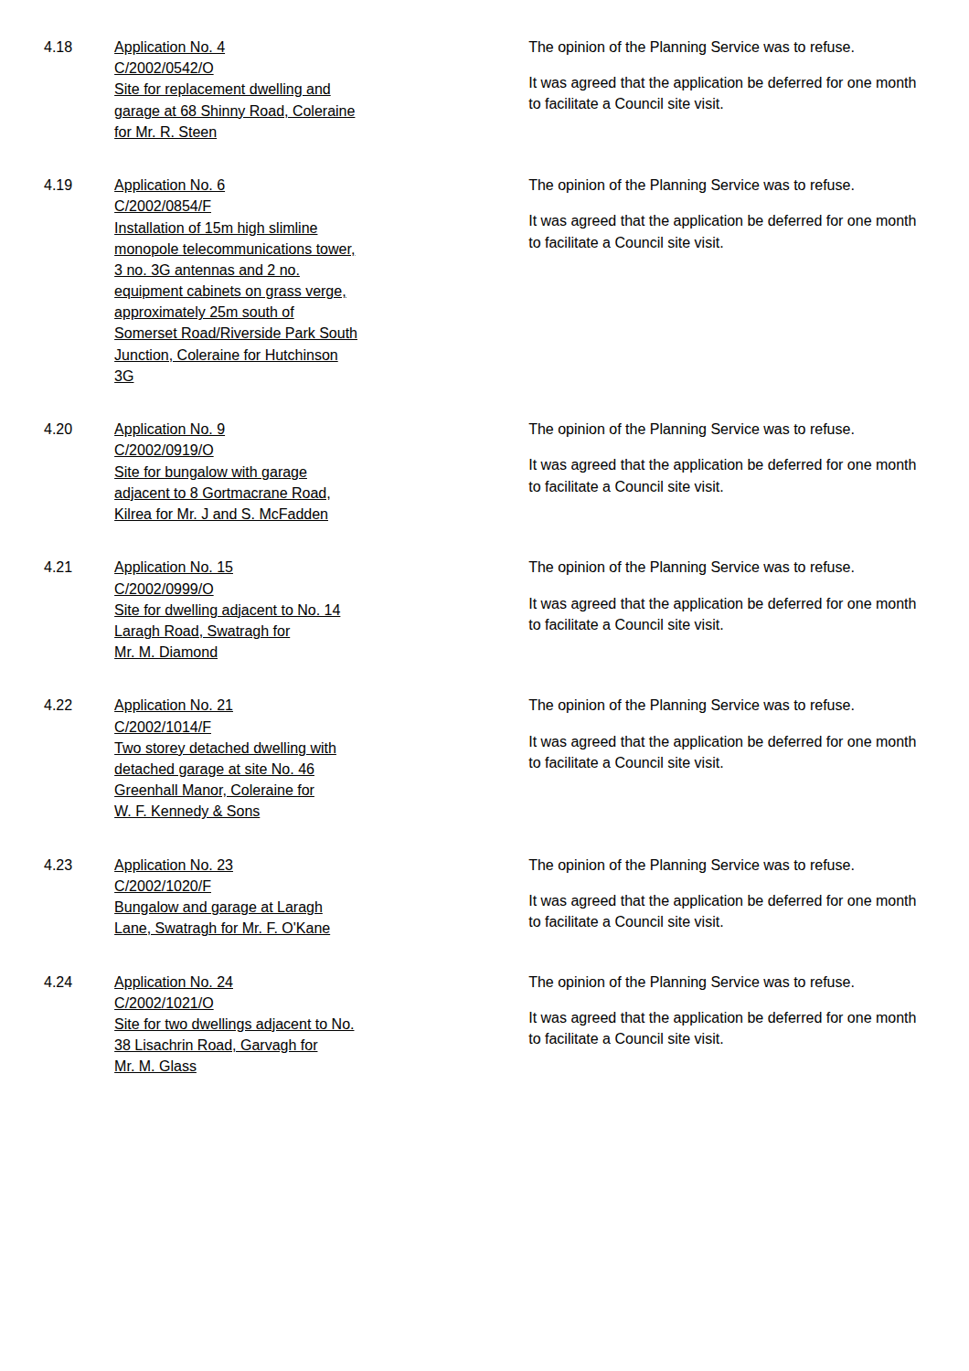| 4.18 | Application No. 4 C/2002/0542/O Site for replacement dwelling and garage at 68 Shinny Road, Coleraine for Mr. R. Steen | The opinion of the Planning Service was to refuse. It was agreed that the application be deferred for one month to facilitate a Council site visit. |
| 4.19 | Application No. 6 C/2002/0854/F Installation of 15m high slimline monopole telecommunications tower, 3 no. 3G antennas and 2 no. equipment cabinets on grass verge, approximately 25m south of Somerset Road/Riverside Park South Junction, Coleraine for Hutchinson 3G | The opinion of the Planning Service was to refuse. It was agreed that the application be deferred for one month to facilitate a Council site visit. |
| 4.20 | Application No. 9 C/2002/0919/O Site for bungalow with garage adjacent to 8 Gortmacrane Road, Kilrea for Mr. J and S. McFadden | The opinion of the Planning Service was to refuse. It was agreed that the application be deferred for one month to facilitate a Council site visit. |
| 4.21 | Application No. 15 C/2002/0999/O Site for dwelling adjacent to No. 14 Laragh Road, Swatragh for Mr. M. Diamond | The opinion of the Planning Service was to refuse. It was agreed that the application be deferred for one month to facilitate a Council site visit. |
| 4.22 | Application No. 21 C/2002/1014/F Two storey detached dwelling with detached garage at site No. 46 Greenhall Manor, Coleraine for W. F. Kennedy & Sons | The opinion of the Planning Service was to refuse. It was agreed that the application be deferred for one month to facilitate a Council site visit. |
| 4.23 | Application No. 23 C/2002/1020/F Bungalow and garage at Laragh Lane, Swatragh for Mr. F. O'Kane | The opinion of the Planning Service was to refuse. It was agreed that the application be deferred for one month to facilitate a Council site visit. |
| 4.24 | Application No. 24 C/2002/1021/O Site for two dwellings adjacent to No. 38 Lisachrin Road, Garvagh for Mr. M. Glass | The opinion of the Planning Service was to refuse. It was agreed that the application be deferred for one month to facilitate a Council site visit. |